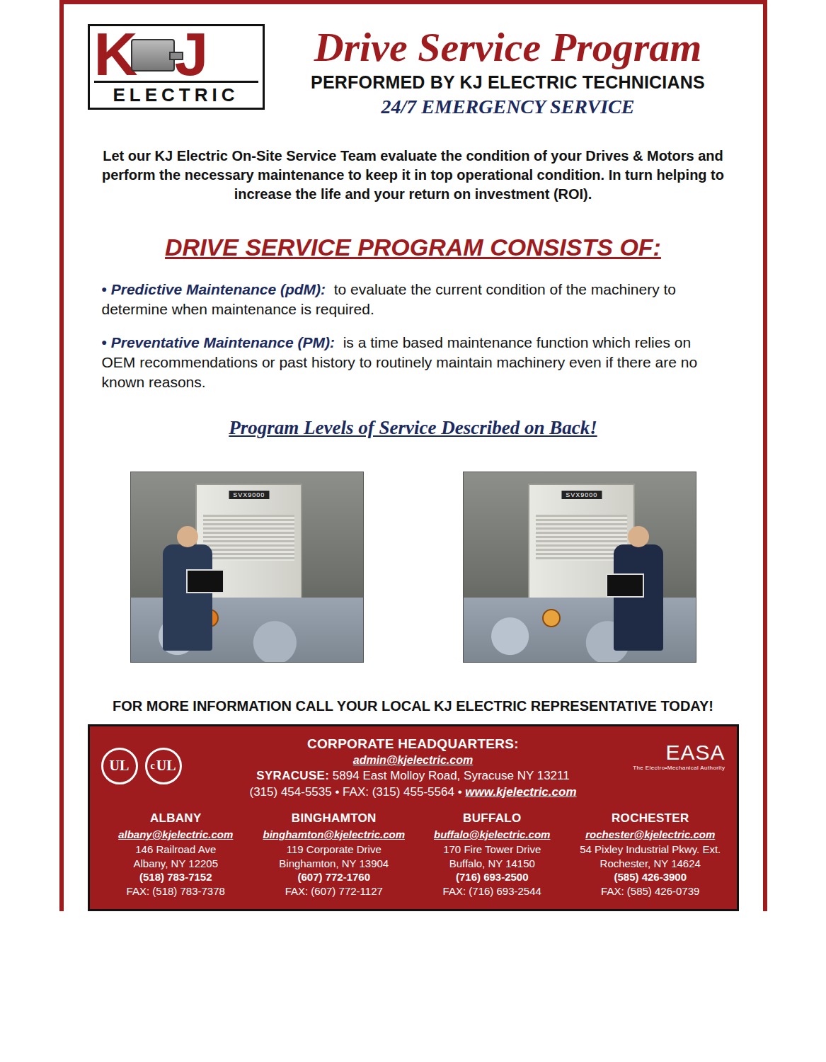K J
ELECTRIC
Drive Service Program
PERFORMED BY KJ ELECTRIC TECHNICIANS
24/7 EMERGENCY SERVICE
Let our KJ Electric On-Site Service Team evaluate the condition of your Drives & Motors and perform the necessary maintenance to keep it in top operational condition. In turn helping to increase the life and your return on investment (ROI).
DRIVE SERVICE PROGRAM CONSISTS OF:
• Predictive Maintenance (pdM): to evaluate the current condition of the machinery to determine when maintenance is required.
• Preventative Maintenance (PM): is a time based maintenance function which relies on OEM recommendations or past history to routinely maintain machinery even if there are no known reasons.
Program Levels of Service Described on Back!
SVX9000
SVX9000
FOR MORE INFORMATION CALL YOUR LOCAL KJ ELECTRIC REPRESENTATIVE TODAY!
UL
UL
CORPORATE HEADQUARTERS:
admin@kjelectric.com
SYRACUSE: 5894 East Molloy Road, Syracuse NY 13211
(315) 454-5535 • FAX: (315) 455-5564 • www.kjelectric.com
EASA
The Electro•Mechanical Authority
ALBANY
albany@kjelectric.com
146 Railroad Ave
Albany, NY 12205
(518) 783-7152
FAX: (518) 783-7378
BINGHAMTON
binghamton@kjelectric.com
119 Corporate Drive
Binghamton, NY 13904
(607) 772-1760
FAX: (607) 772-1127
BUFFALO
buffalo@kjelectric.com
170 Fire Tower Drive
Buffalo, NY 14150
(716) 693-2500
FAX: (716) 693-2544
ROCHESTER
rochester@kjelectric.com
54 Pixley Industrial Pkwy. Ext.
Rochester, NY 14624
(585) 426-3900
FAX: (585) 426-0739